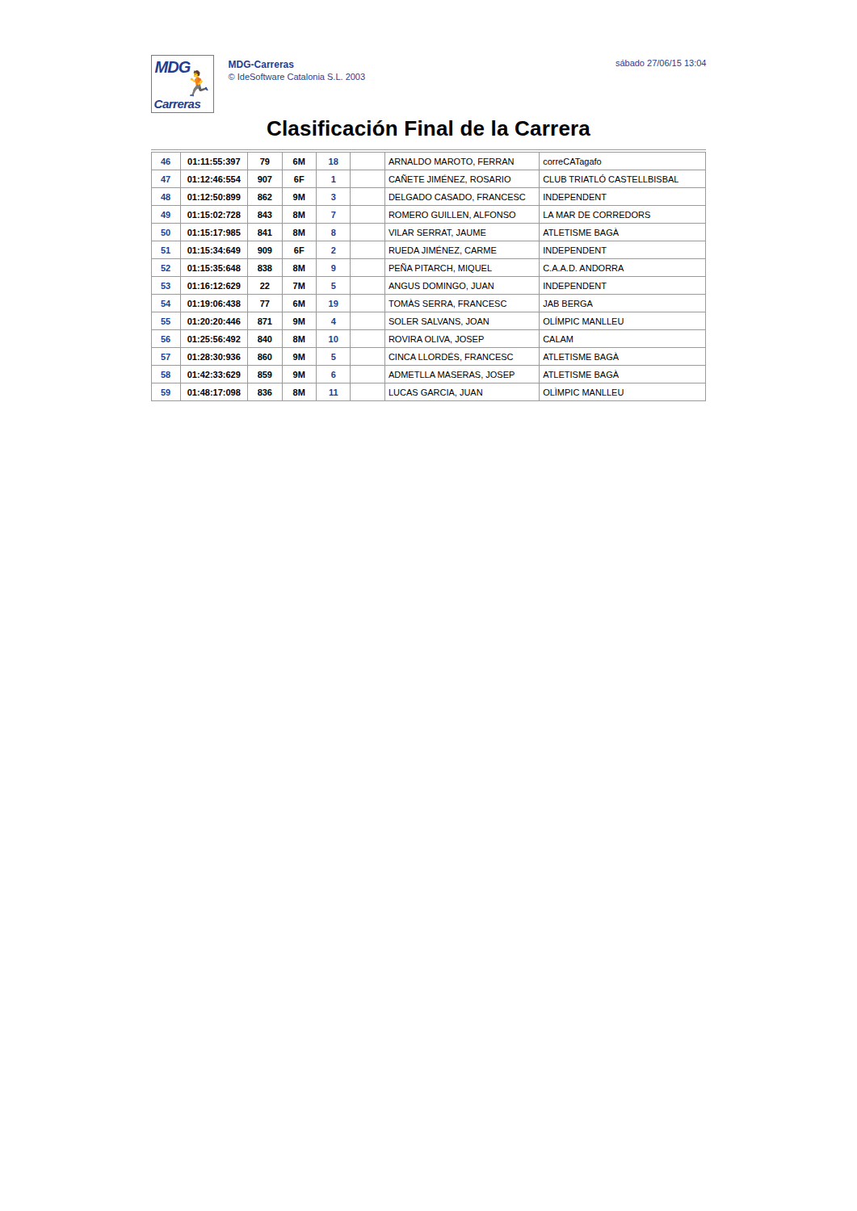MDG
🏃
Carreras
MDG-Carreras
© IdeSoftware Catalonia S.L. 2003
sábado 27/06/15 13:04
Clasificación Final de la Carrera
| 46 | 01:11:55:397 | 79 | 6M | 18 | | ARNALDO MAROTO, FERRAN | correCATagafo |
| 47 | 01:12:46:554 | 907 | 6F | 1 | | CAÑETE JIMÉNEZ, ROSARIO | CLUB TRIATLÓ CASTELLBISBAL |
| 48 | 01:12:50:899 | 862 | 9M | 3 | | DELGADO CASADO, FRANCESC | INDEPENDENT |
| 49 | 01:15:02:728 | 843 | 8M | 7 | | ROMERO GUILLEN, ALFONSO | LA MAR DE CORREDORS |
| 50 | 01:15:17:985 | 841 | 8M | 8 | | VILAR SERRAT, JAUME | ATLETISME BAGÀ |
| 51 | 01:15:34:649 | 909 | 6F | 2 | | RUEDA JIMÉNEZ, CARME | INDEPENDENT |
| 52 | 01:15:35:648 | 838 | 8M | 9 | | PEÑA PITARCH, MIQUEL | C.A.A.D. ANDORRA |
| 53 | 01:16:12:629 | 22 | 7M | 5 | | ANGUS DOMINGO, JUAN | INDEPENDENT |
| 54 | 01:19:06:438 | 77 | 6M | 19 | | TOMÀS SERRA, FRANCESC | JAB BERGA |
| 55 | 01:20:20:446 | 871 | 9M | 4 | | SOLER SALVANS, JOAN | OLÍMPIC MANLLEU |
| 56 | 01:25:56:492 | 840 | 8M | 10 | | ROVIRA OLIVA, JOSEP | CALAM |
| 57 | 01:28:30:936 | 860 | 9M | 5 | | CINCA LLORDÉS, FRANCESC | ATLETISME BAGÀ |
| 58 | 01:42:33:629 | 859 | 9M | 6 | | ADMETLLA MASERAS, JOSEP | ATLETISME BAGÀ |
| 59 | 01:48:17:098 | 836 | 8M | 11 | | LUCAS GARCIA, JUAN | OLÌMPIC MANLLEU |